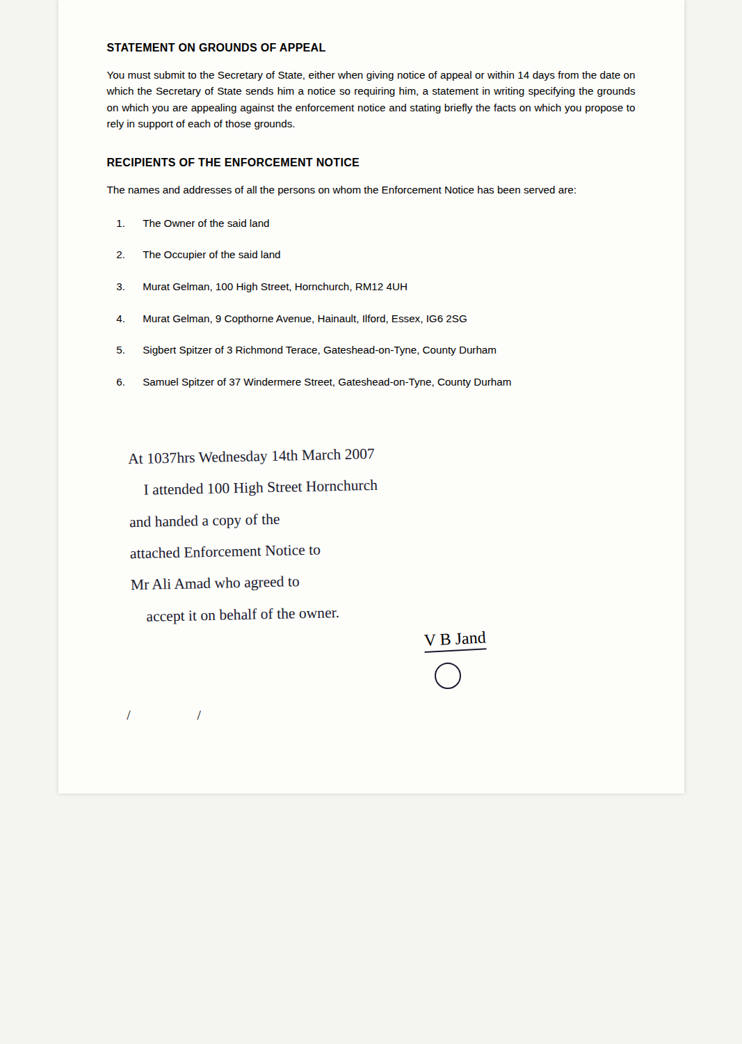Statement on Grounds of Appeal
You must submit to the Secretary of State, either when giving notice of appeal or within 14 days from the date on which the Secretary of State sends him a notice so requiring him, a statement in writing specifying the grounds on which you are appealing against the enforcement notice and stating briefly the facts on which you propose to rely in support of each of those grounds.
Recipients of the Enforcement Notice
The names and addresses of all the persons on whom the Enforcement Notice has been served are:
The Owner of the said land
The Occupier of the said land
Murat Gelman, 100 High Street, Hornchurch, RM12 4UH
Murat Gelman, 9 Copthorne Avenue, Hainault, Ilford, Essex, IG6 2SG
Sigbert Spitzer of 3 Richmond Terace, Gateshead-on-Tyne, County Durham
Samuel Spitzer of 37 Windermere Street, Gateshead-on-Tyne, County Durham
At 1037hrs Wednesday 14th March 2007 I attended 100 High Street Hornchurch and handed a copy of the attached Enforcement Notice to Mr Ali Amad who agreed to accept it on behalf of the owner.
V B Jand
/ /